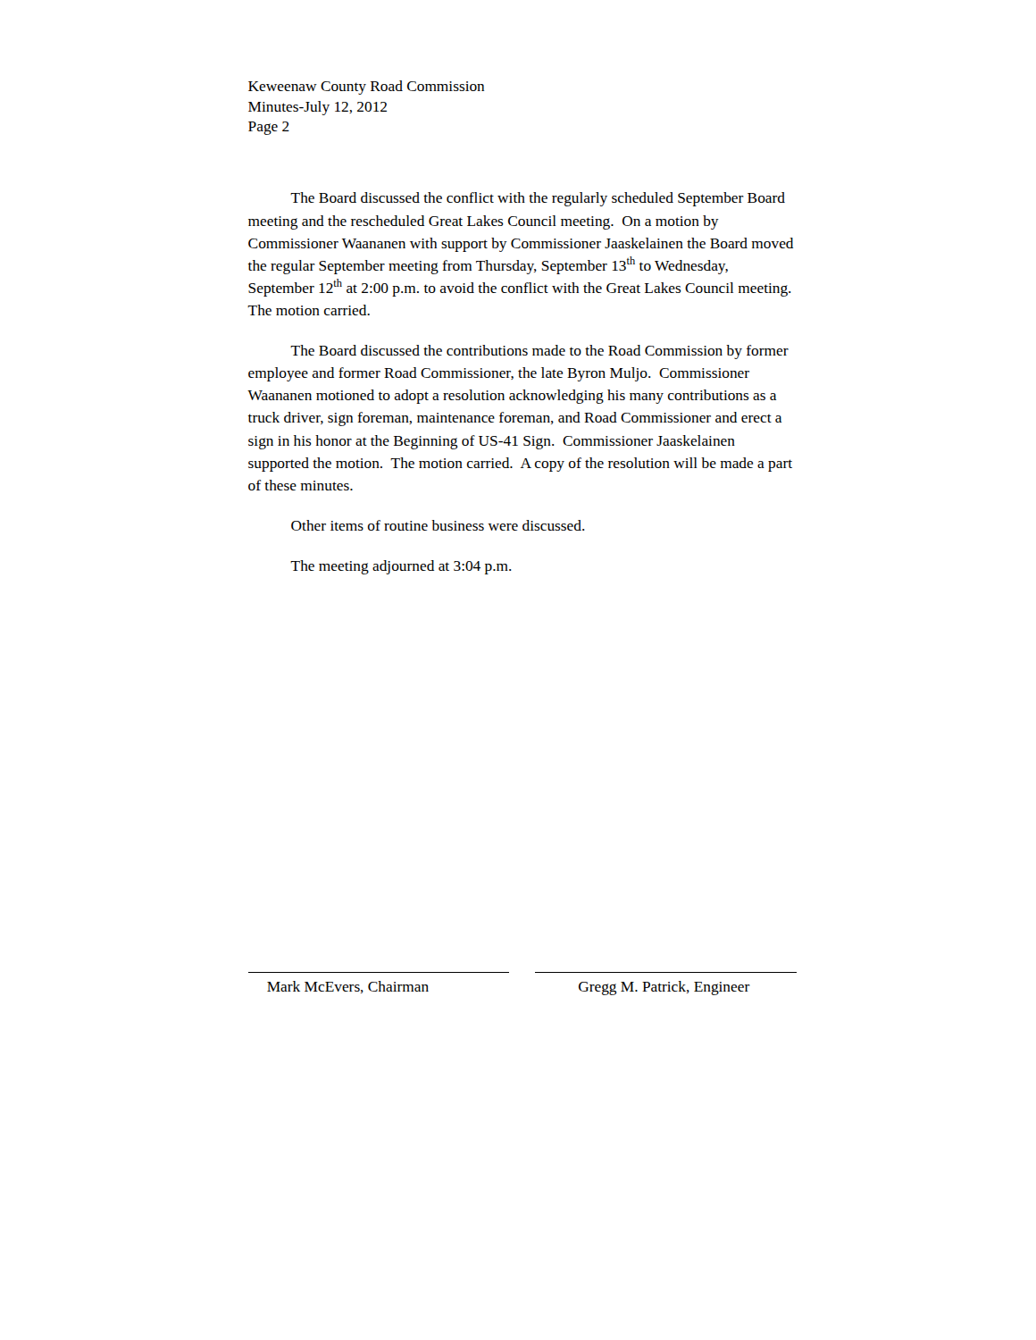Keweenaw County Road Commission
Minutes-July 12, 2012
Page 2
The Board discussed the conflict with the regularly scheduled September Board meeting and the rescheduled Great Lakes Council meeting. On a motion by Commissioner Waananen with support by Commissioner Jaaskelainen the Board moved the regular September meeting from Thursday, September 13th to Wednesday, September 12th at 2:00 p.m. to avoid the conflict with the Great Lakes Council meeting. The motion carried.
The Board discussed the contributions made to the Road Commission by former employee and former Road Commissioner, the late Byron Muljo. Commissioner Waananen motioned to adopt a resolution acknowledging his many contributions as a truck driver, sign foreman, maintenance foreman, and Road Commissioner and erect a sign in his honor at the Beginning of US-41 Sign. Commissioner Jaaskelainen supported the motion. The motion carried. A copy of the resolution will be made a part of these minutes.
Other items of routine business were discussed.
The meeting adjourned at 3:04 p.m.
| Mark McEvers, Chairman | | Gregg M. Patrick, Engineer |